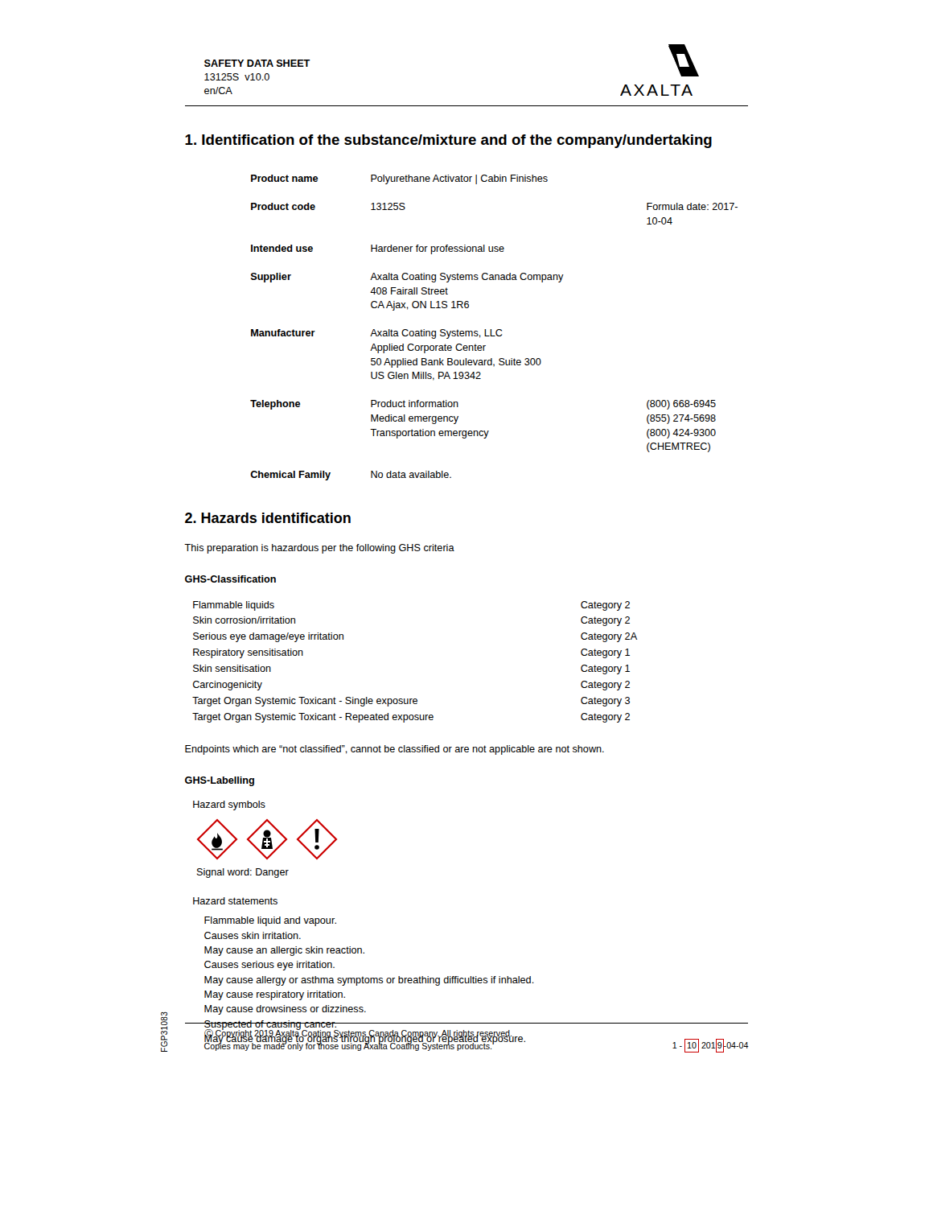SAFETY DATA SHEET
13125S v10.0
en/CA
AXALTA
1. Identification of the substance/mixture and of the company/undertaking
| Product name | Polyurethane Activator / Cabin Finishes |
| Product code | 13125S | Formula date: 2017-10-04 |
| Intended use | Hardener for professional use |
| Supplier | Axalta Coating Systems Canada Company 408 Fairall Street CA Ajax, ON L1S 1R6 |
| Manufacturer | Axalta Coating Systems, LLC Applied Corporate Center 50 Applied Bank Boulevard, Suite 300 US Glen Mills, PA 19342 |
| Telephone | Product information Medical emergency Transportation emergency | (800) 668-6945 (855) 274-5698 (800) 424-9300 (CHEMTREC) |
| Chemical Family | No data available. |
2. Hazards identification
This preparation is hazardous per the following GHS criteria
GHS-Classification
| Flammable liquids | Category 2 |
| Skin corrosion/irritation | Category 2 |
| Serious eye damage/eye irritation | Category 2A |
| Respiratory sensitisation | Category 1 |
| Skin sensitisation | Category 1 |
| Carcinogenicity | Category 2 |
| Target Organ Systemic Toxicant - Single exposure | Category 3 |
| Target Organ Systemic Toxicant - Repeated exposure | Category 2 |
Endpoints which are “not classified”, cannot be classified or are not applicable are not shown.
GHS-Labelling
Hazard symbols
Signal word: Danger
Hazard statements
Flammable liquid and vapour.
Causes skin irritation.
May cause an allergic skin reaction.
Causes serious eye irritation.
May cause allergy or asthma symptoms or breathing difficulties if inhaled.
May cause respiratory irritation.
May cause drowsiness or dizziness.
Suspected of causing cancer.
May cause damage to organs through prolonged or repeated exposure.
FGP31083
Ⓒ Copyright 2019 Axalta Coating Systems Canada Company. All rights reserved.
Copies may be made only for those using Axalta Coating Systems products.
1 - 10
2019-04-04